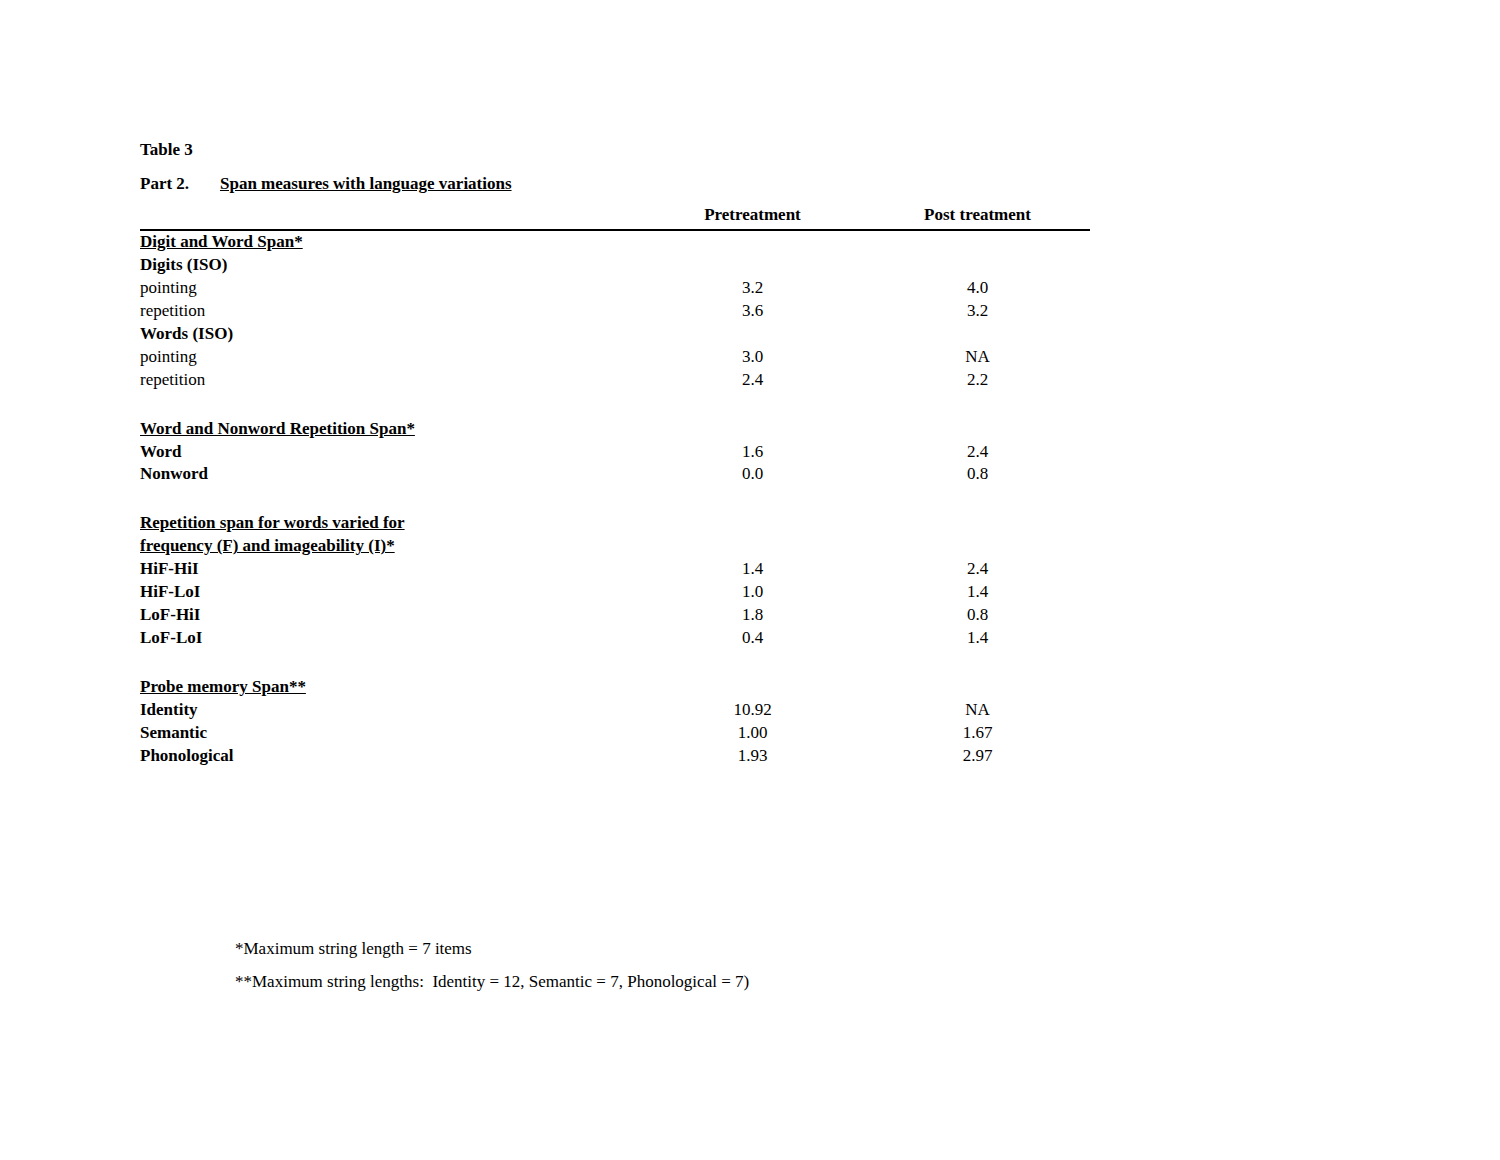Table 3
Part 2. Span measures with language variations
| | Pretreatment | Post treatment |
| Digit and Word Span* | | |
| Digits (ISO) | | |
| pointing | 3.2 | 4.0 |
| repetition | 3.6 | 3.2 |
| Words (ISO) | | |
| pointing | 3.0 | NA |
| repetition | 2.4 | 2.2 |
| Word and Nonword Repetition Span* | | |
| Word | 1.6 | 2.4 |
| Nonword | 0.0 | 0.8 |
| Repetition span for words varied for | | |
| frequency (F) and imageability (I)* | | |
| HiF-HiI | 1.4 | 2.4 |
| HiF-LoI | 1.0 | 1.4 |
| LoF-HiI | 1.8 | 0.8 |
| LoF-LoI | 0.4 | 1.4 |
| Probe memory Span** | | |
| Identity | 10.92 | NA |
| Semantic | 1.00 | 1.67 |
| Phonological | 1.93 | 2.97 |
*Maximum string length = 7 items
**Maximum string lengths: Identity = 12, Semantic = 7, Phonological = 7)